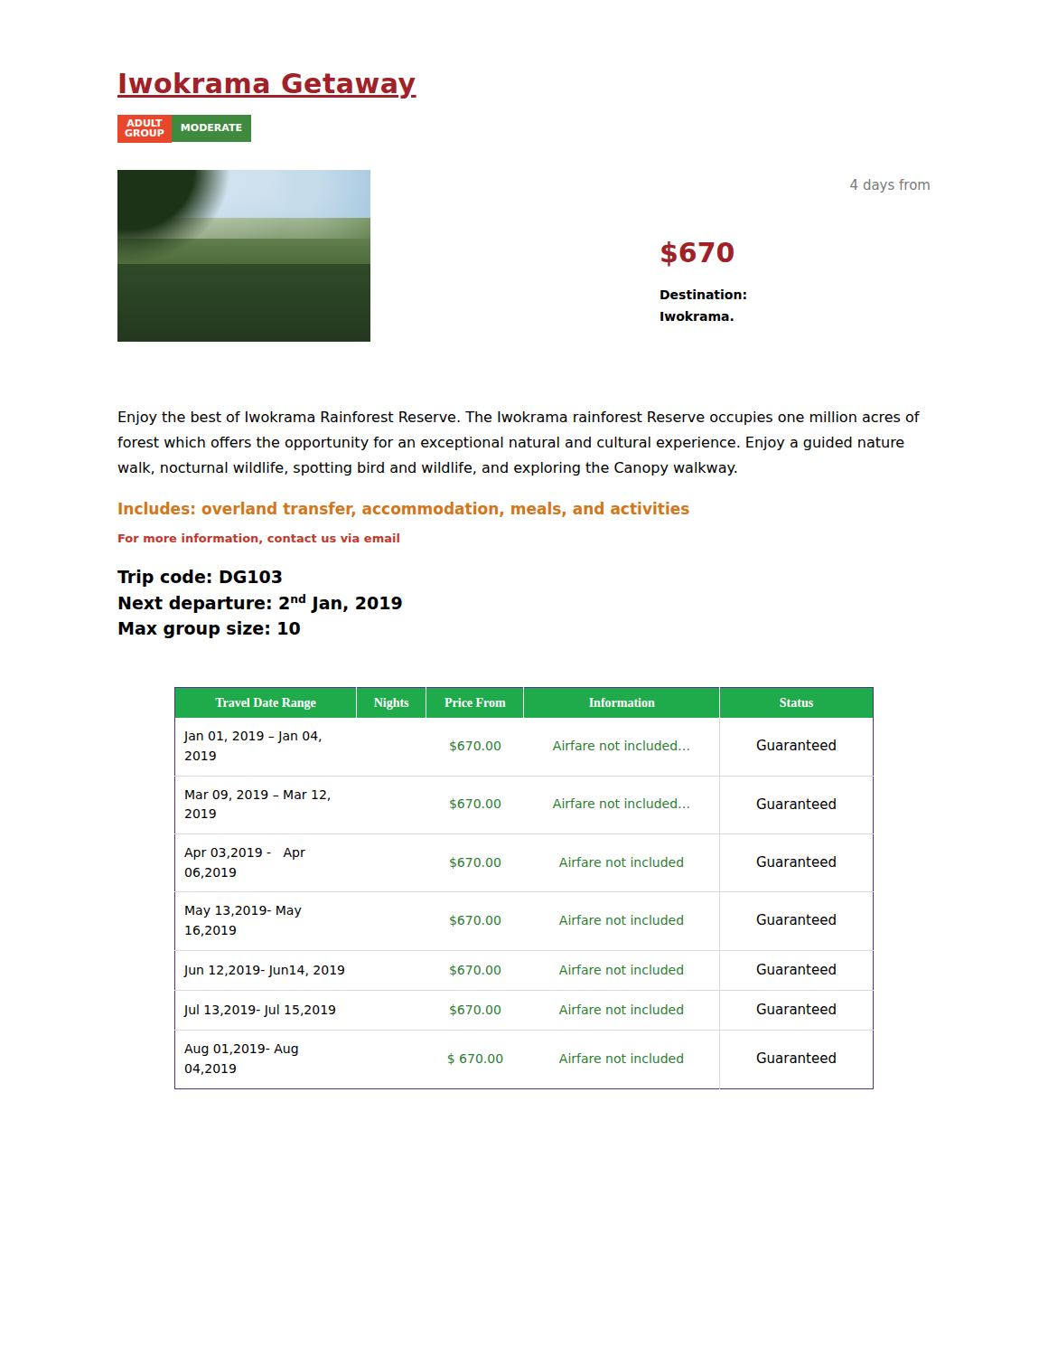Iwokrama Getaway
ADULT
GROUP MODERATE
4 days from
$670
Destination:
Iwokrama.
Enjoy the best of Iwokrama Rainforest Reserve. The Iwokrama rainforest Reserve occupies one million acres of forest which offers the opportunity for an exceptional natural and cultural experience. Enjoy a guided nature walk, nocturnal wildlife, spotting bird and wildlife, and exploring the Canopy walkway.
Includes: overland transfer, accommodation, meals, and activities
For more information, contact us via email
Trip code: DG103
Next departure: 2nd Jan, 2019
Max group size: 10
| Travel Date Range | Nights | Price From | Information | Status |
| --- | --- | --- | --- | --- |
| Jan 01, 2019 – Jan 04, 2019 | | $670.00 | Airfare not included… | Guaranteed |
| Mar 09, 2019 – Mar 12, 2019 | | $670.00 | Airfare not included… | Guaranteed |
| Apr 03,2019 - Apr 06,2019 | | $670.00 | Airfare not included | Guaranteed |
| May 13,2019- May 16,2019 | | $670.00 | Airfare not included | Guaranteed |
| Jun 12,2019- Jun14, 2019 | | $670.00 | Airfare not included | Guaranteed |
| Jul 13,2019- Jul 15,2019 | | $670.00 | Airfare not included | Guaranteed |
| Aug 01,2019- Aug 04,2019 | | $ 670.00 | Airfare not included | Guaranteed |